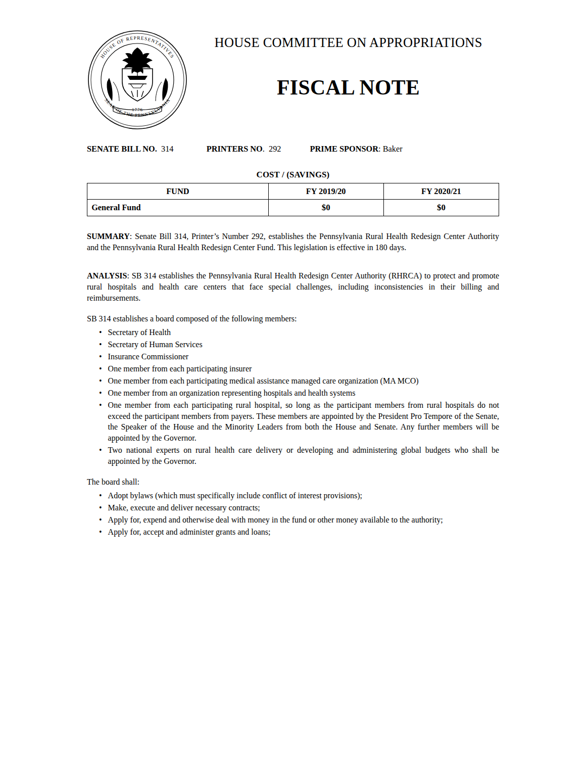Seal of the House of Representatives of Pennsylvania HOUSE OF REPRESENTATIVES SEAL OF THE PENNSYLVANIA 1776
HOUSE COMMITTEE ON APPROPRIATIONS
FISCAL NOTE
SENATE BILL NO. 314 PRINTERS NO. 292 PRIME SPONSOR: Baker
COST / (SAVINGS)
| FUND | FY 2019/20 | FY 2020/21 |
| --- | --- | --- |
| General Fund | $0 | $0 |
SUMMARY: Senate Bill 314, Printer’s Number 292, establishes the Pennsylvania Rural Health Redesign Center Authority and the Pennsylvania Rural Health Redesign Center Fund. This legislation is effective in 180 days.
ANALYSIS: SB 314 establishes the Pennsylvania Rural Health Redesign Center Authority (RHRCA) to protect and promote rural hospitals and health care centers that face special challenges, including inconsistencies in their billing and reimbursements.
SB 314 establishes a board composed of the following members:
Secretary of Health
Secretary of Human Services
Insurance Commissioner
One member from each participating insurer
One member from each participating medical assistance managed care organization (MA MCO)
One member from an organization representing hospitals and health systems
One member from each participating rural hospital, so long as the participant members from rural hospitals do not exceed the participant members from payers. These members are appointed by the President Pro Tempore of the Senate, the Speaker of the House and the Minority Leaders from both the House and Senate. Any further members will be appointed by the Governor.
Two national experts on rural health care delivery or developing and administering global budgets who shall be appointed by the Governor.
The board shall:
Adopt bylaws (which must specifically include conflict of interest provisions);
Make, execute and deliver necessary contracts;
Apply for, expend and otherwise deal with money in the fund or other money available to the authority;
Apply for, accept and administer grants and loans;